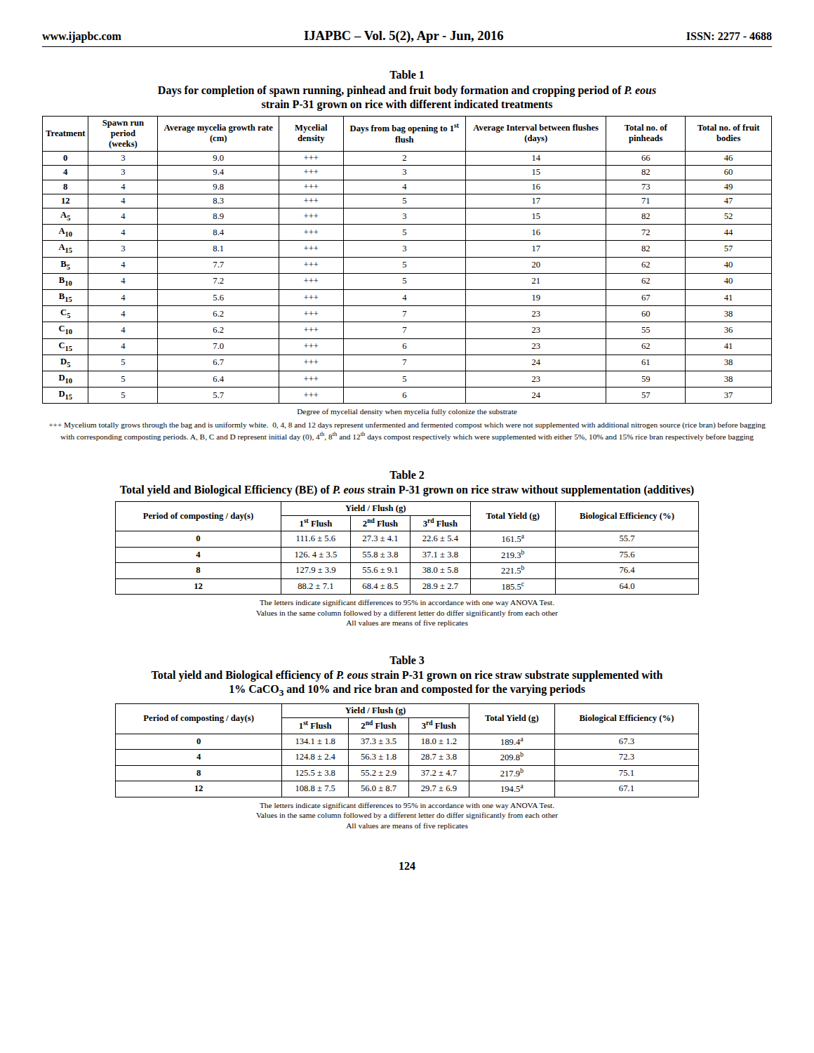www.ijapbc.com IJAPBC – Vol. 5(2), Apr - Jun, 2016 ISSN: 2277 - 4688
Table 1
Days for completion of spawn running, pinhead and fruit body formation and cropping period of P. eous
strain P-31 grown on rice with different indicated treatments
| Treatment | Spawn run period (weeks) | Average mycelia growth rate (cm) | Mycelial density | Days from bag opening to 1 st flush | Average Interval between flushes (days) | Total no. of pinheads | Total no. of fruit bodies |
| --- | --- | --- | --- | --- | --- | --- | --- |
| 0 | 3 | 9.0 | +++ | 2 | 14 | 66 | 46 |
| 4 | 3 | 9.4 | +++ | 3 | 15 | 82 | 60 |
| 8 | 4 | 9.8 | +++ | 4 | 16 | 73 | 49 |
| 12 | 4 | 8.3 | +++ | 5 | 17 | 71 | 47 |
| A 5 | 4 | 8.9 | +++ | 3 | 15 | 82 | 52 |
| A 10 | 4 | 8.4 | +++ | 5 | 16 | 72 | 44 |
| A 15 | 3 | 8.1 | +++ | 3 | 17 | 82 | 57 |
| B 5 | 4 | 7.7 | +++ | 5 | 20 | 62 | 40 |
| B 10 | 4 | 7.2 | +++ | 5 | 21 | 62 | 40 |
| B 15 | 4 | 5.6 | +++ | 4 | 19 | 67 | 41 |
| C 5 | 4 | 6.2 | +++ | 7 | 23 | 60 | 38 |
| C 10 | 4 | 6.2 | +++ | 7 | 23 | 55 | 36 |
| C 15 | 4 | 7.0 | +++ | 6 | 23 | 62 | 41 |
| D 5 | 5 | 6.7 | +++ | 7 | 24 | 61 | 38 |
| D 10 | 5 | 6.4 | +++ | 5 | 23 | 59 | 38 |
| D 15 | 5 | 5.7 | +++ | 6 | 24 | 57 | 37 |
Degree of mycelial density when mycelia fully colonize the substrate
+++ Mycelium totally grows through the bag and is uniformly white. 0, 4, 8 and 12 days represent unfermented and fermented compost which were not supplemented with additional nitrogen source (rice bran) before bagging with corresponding composting periods. A, B, C and D represent initial day (0), 4th, 8th and 12th days compost respectively which were supplemented with either 5%, 10% and 15% rice bran respectively before bagging
Table 2
Total yield and Biological Efficiency (BE) of P. eous strain P-31 grown on rice straw without supplementation (additives)
| Period of composting / day(s) | Yield / Flush (g) | Total Yield (g) | Biological Efficiency (%) |
| --- | --- | --- | --- |
| 1 st Flush | 2 nd Flush | 3 rd Flush |
| 0 | 111.6 ± 5.6 | 27.3 ± 4.1 | 22.6 ± 5.4 | 161.5 a | 55.7 |
| 4 | 126. 4 ± 3.5 | 55.8 ± 3.8 | 37.1 ± 3.8 | 219.3 b | 75.6 |
| 8 | 127.9 ± 3.9 | 55.6 ± 9.1 | 38.0 ± 5.8 | 221.5 b | 76.4 |
| 12 | 88.2 ± 7.1 | 68.4 ± 8.5 | 28.9 ± 2.7 | 185.5 c | 64.0 |
The letters indicate significant differences to 95% in accordance with one way ANOVA Test.
Values in the same column followed by a different letter do differ significantly from each other
All values are means of five replicates
Table 3
Total yield and Biological efficiency of P. eous strain P-31 grown on rice straw substrate supplemented with
1% CaCO3 and 10% and rice bran and composted for the varying periods
| Period of composting / day(s) | Yield / Flush (g) | Total Yield (g) | Biological Efficiency (%) |
| --- | --- | --- | --- |
| 1 st Flush | 2 nd Flush | 3 rd Flush |
| 0 | 134.1 ± 1.8 | 37.3 ± 3.5 | 18.0 ± 1.2 | 189.4 a | 67.3 |
| 4 | 124.8 ± 2.4 | 56.3 ± 1.8 | 28.7 ± 3.8 | 209.8 b | 72.3 |
| 8 | 125.5 ± 3.8 | 55.2 ± 2.9 | 37.2 ± 4.7 | 217.9 b | 75.1 |
| 12 | 108.8 ± 7.5 | 56.0 ± 8.7 | 29.7 ± 6.9 | 194.5 a | 67.1 |
The letters indicate significant differences to 95% in accordance with one way ANOVA Test.
Values in the same column followed by a different letter do differ significantly from each other
All values are means of five replicates
124